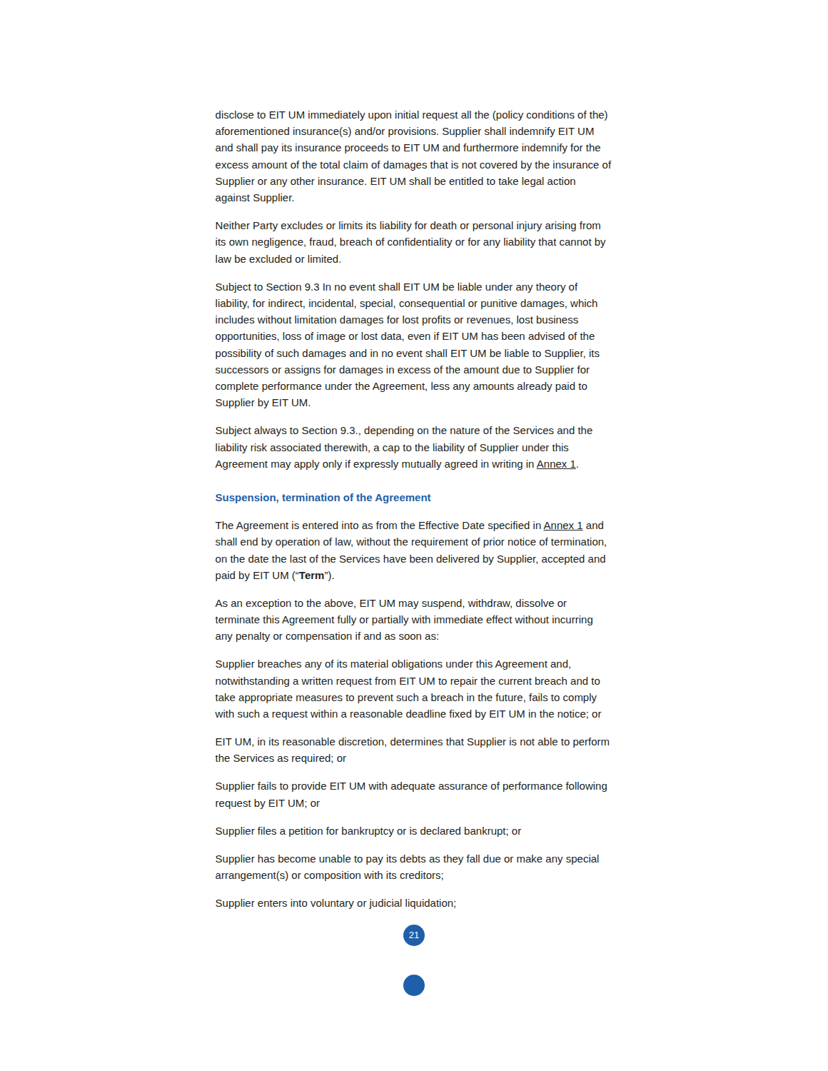disclose to EIT UM immediately upon initial request all the (policy conditions of the) aforementioned insurance(s) and/or provisions. Supplier shall indemnify EIT UM and shall pay its insurance proceeds to EIT UM and furthermore indemnify for the excess amount of the total claim of damages that is not covered by the insurance of Supplier or any other insurance. EIT UM shall be entitled to take legal action against Supplier.
Neither Party excludes or limits its liability for death or personal injury arising from its own negligence, fraud, breach of confidentiality or for any liability that cannot by law be excluded or limited.
Subject to Section 9.3 In no event shall EIT UM be liable under any theory of liability, for indirect, incidental, special, consequential or punitive damages, which includes without limitation damages for lost profits or revenues, lost business opportunities, loss of image or lost data, even if EIT UM has been advised of the possibility of such damages and in no event shall EIT UM be liable to Supplier, its successors or assigns for damages in excess of the amount due to Supplier for complete performance under the Agreement, less any amounts already paid to Supplier by EIT UM.
Subject always to Section 9.3., depending on the nature of the Services and the liability risk associated therewith, a cap to the liability of Supplier under this Agreement may apply only if expressly mutually agreed in writing in Annex 1.
Suspension, termination of the Agreement
The Agreement is entered into as from the Effective Date specified in Annex 1 and shall end by operation of law, without the requirement of prior notice of termination, on the date the last of the Services have been delivered by Supplier, accepted and paid by EIT UM (“Term”).
As an exception to the above, EIT UM may suspend, withdraw, dissolve or terminate this Agreement fully or partially with immediate effect without incurring any penalty or compensation if and as soon as:
Supplier breaches any of its material obligations under this Agreement and, notwithstanding a written request from EIT UM to repair the current breach and to take appropriate measures to prevent such a breach in the future, fails to comply with such a request within a reasonable deadline fixed by EIT UM in the notice; or
EIT UM, in its reasonable discretion, determines that Supplier is not able to perform the Services as required; or
Supplier fails to provide EIT UM with adequate assurance of performance following request by EIT UM; or
Supplier files a petition for bankruptcy or is declared bankrupt; or
Supplier has become unable to pay its debts as they fall due or make any special arrangement(s) or composition with its creditors;
Supplier enters into voluntary or judicial liquidation;
21